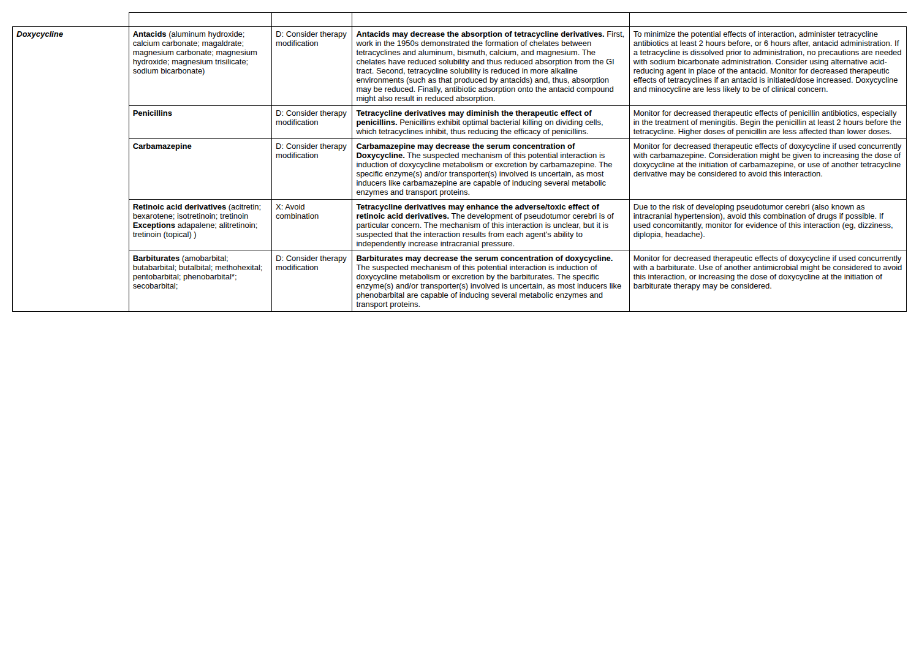| Doxycycline | Antacids (aluminum hydroxide; calcium carbonate; magaldrate; magnesium carbonate; magnesium hydroxide; magnesium trisilicate; sodium bicarbonate) | D: Consider therapy modification | Antacids may decrease the absorption of tetracycline derivatives. First, work in the 1950s demonstrated the formation of chelates between tetracyclines and aluminum, bismuth, calcium, and magnesium. The chelates have reduced solubility and thus reduced absorption from the GI tract. Second, tetracycline solubility is reduced in more alkaline environments (such as that produced by antacids) and, thus, absorption may be reduced. Finally, antibiotic adsorption onto the antacid compound might also result in reduced absorption. | To minimize the potential effects of interaction, administer tetracycline antibiotics at least 2 hours before, or 6 hours after, antacid administration. If a tetracycline is dissolved prior to administration, no precautions are needed with sodium bicarbonate administration. Consider using alternative acid-reducing agent in place of the antacid. Monitor for decreased therapeutic effects of tetracyclines if an antacid is initiated/dose increased. Doxycycline and minocycline are less likely to be of clinical concern. |
| Penicillins | D: Consider therapy modification | Tetracycline derivatives may diminish the therapeutic effect of penicillins. Penicillins exhibit optimal bacterial killing on dividing cells, which tetracyclines inhibit, thus reducing the efficacy of penicillins. | Monitor for decreased therapeutic effects of penicillin antibiotics, especially in the treatment of meningitis. Begin the penicillin at least 2 hours before the tetracycline. Higher doses of penicillin are less affected than lower doses. |
| Carbamazepine | D: Consider therapy modification | Carbamazepine may decrease the serum concentration of Doxycycline. The suspected mechanism of this potential interaction is induction of doxycycline metabolism or excretion by carbamazepine. The specific enzyme(s) and/or transporter(s) involved is uncertain, as most inducers like carbamazepine are capable of inducing several metabolic enzymes and transport proteins. | Monitor for decreased therapeutic effects of doxycycline if used concurrently with carbamazepine. Consideration might be given to increasing the dose of doxycycline at the initiation of carbamazepine, or use of another tetracycline derivative may be considered to avoid this interaction. |
| Retinoic acid derivatives (acitretin; bexarotene; isotretinoin; tretinoin Exceptions adapalene; alitretinoin; tretinoin (topical) ) | X: Avoid combination | Tetracycline derivatives may enhance the adverse/toxic effect of retinoic acid derivatives. The development of pseudotumor cerebri is of particular concern. The mechanism of this interaction is unclear, but it is suspected that the interaction results from each agent's ability to independently increase intracranial pressure. | Due to the risk of developing pseudotumor cerebri (also known as intracranial hypertension), avoid this combination of drugs if possible. If used concomitantly, monitor for evidence of this interaction (eg, dizziness, diplopia, headache). |
| Barbiturates (amobarbital; butabarbital; butalbital; methohexital; pentobarbital; phenobarbital*; secobarbital; | D: Consider therapy modification | Barbiturates may decrease the serum concentration of doxycycline. The suspected mechanism of this potential interaction is induction of doxycycline metabolism or excretion by the barbiturates. The specific enzyme(s) and/or transporter(s) involved is uncertain, as most inducers like phenobarbital are capable of inducing several metabolic enzymes and transport proteins. | Monitor for decreased therapeutic effects of doxycycline if used concurrently with a barbiturate. Use of another antimicrobial might be considered to avoid this interaction, or increasing the dose of doxycycline at the initiation of barbiturate therapy may be considered. |